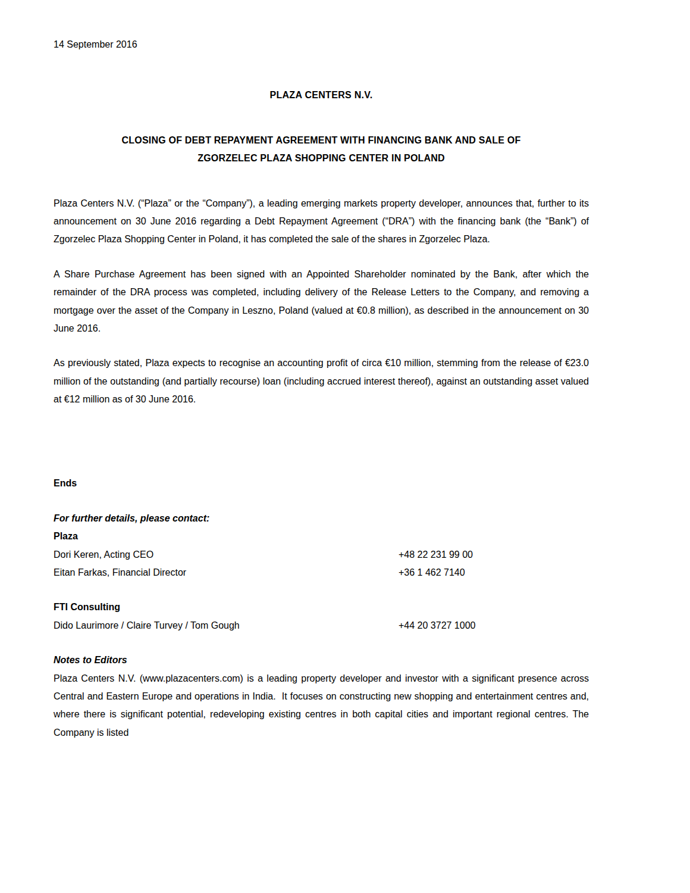14 September 2016
PLAZA CENTERS N.V.
CLOSING OF DEBT REPAYMENT AGREEMENT WITH FINANCING BANK AND SALE OF
ZGORZELEC PLAZA SHOPPING CENTER IN POLAND
Plaza Centers N.V. (“Plaza” or the “Company”), a leading emerging markets property developer, announces that, further to its announcement on 30 June 2016 regarding a Debt Repayment Agreement (“DRA”) with the financing bank (the “Bank”) of Zgorzelec Plaza Shopping Center in Poland, it has completed the sale of the shares in Zgorzelec Plaza.
A Share Purchase Agreement has been signed with an Appointed Shareholder nominated by the Bank, after which the remainder of the DRA process was completed, including delivery of the Release Letters to the Company, and removing a mortgage over the asset of the Company in Leszno, Poland (valued at €0.8 million), as described in the announcement on 30 June 2016.
As previously stated, Plaza expects to recognise an accounting profit of circa €10 million, stemming from the release of €23.0 million of the outstanding (and partially recourse) loan (including accrued interest thereof), against an outstanding asset valued at €12 million as of 30 June 2016.
Ends
For further details, please contact:
Plaza
| Dori Keren, Acting CEO | +48 22 231 99 00 |
| Eitan Farkas, Financial Director | +36 1 462 7140 |
FTI Consulting
| Dido Laurimore / Claire Turvey / Tom Gough | +44 20 3727 1000 |
Notes to Editors
Plaza Centers N.V. (www.plazacenters.com) is a leading property developer and investor with a significant presence across Central and Eastern Europe and operations in India. It focuses on constructing new shopping and entertainment centres and, where there is significant potential, redeveloping existing centres in both capital cities and important regional centres. The Company is listed